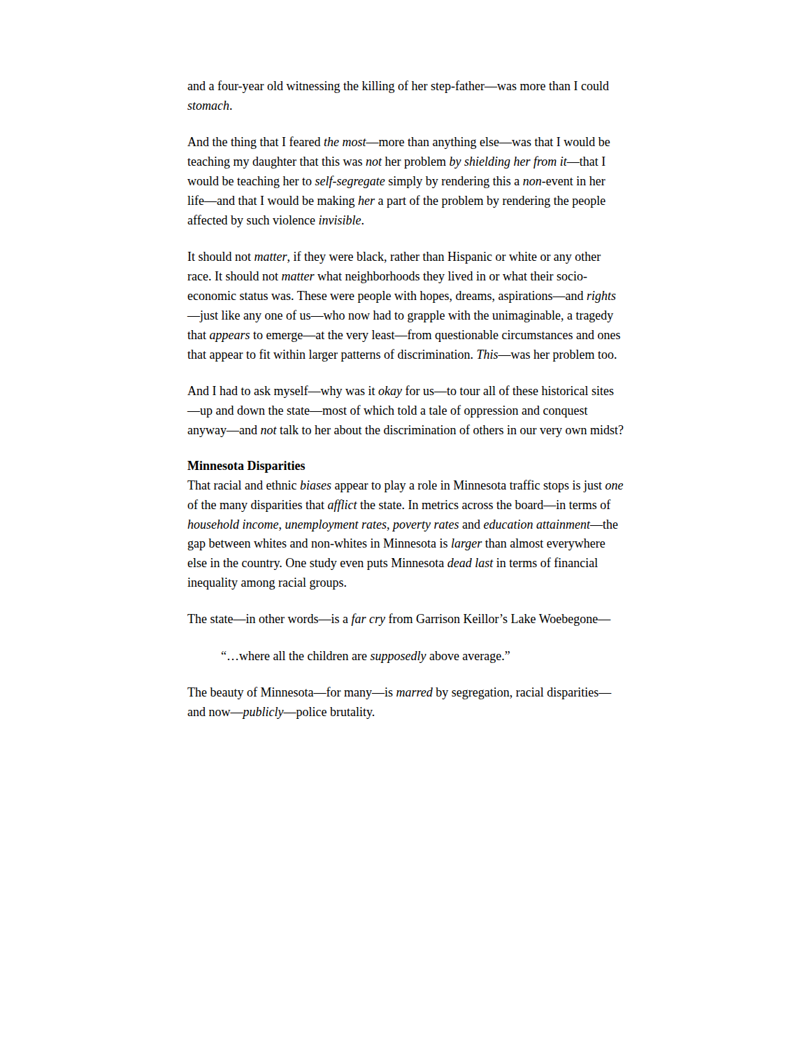and a four-year old witnessing the killing of her step-father—was more than I could stomach.
And the thing that I feared the most—more than anything else—was that I would be teaching my daughter that this was not her problem by shielding her from it—that I would be teaching her to self-segregate simply by rendering this a non-event in her life—and that I would be making her a part of the problem by rendering the people affected by such violence invisible.
It should not matter, if they were black, rather than Hispanic or white or any other race. It should not matter what neighborhoods they lived in or what their socio-economic status was. These were people with hopes, dreams, aspirations—and rights—just like any one of us—who now had to grapple with the unimaginable, a tragedy that appears to emerge—at the very least—from questionable circumstances and ones that appear to fit within larger patterns of discrimination. This—was her problem too.
And I had to ask myself—why was it okay for us—to tour all of these historical sites—up and down the state—most of which told a tale of oppression and conquest anyway—and not talk to her about the discrimination of others in our very own midst?
Minnesota Disparities
That racial and ethnic biases appear to play a role in Minnesota traffic stops is just one of the many disparities that afflict the state. In metrics across the board—in terms of household income, unemployment rates, poverty rates and education attainment—the gap between whites and non-whites in Minnesota is larger than almost everywhere else in the country. One study even puts Minnesota dead last in terms of financial inequality among racial groups.
The state—in other words—is a far cry from Garrison Keillor’s Lake Woebegone—
“…where all the children are supposedly above average.”
The beauty of Minnesota—for many—is marred by segregation, racial disparities—and now—publicly—police brutality.